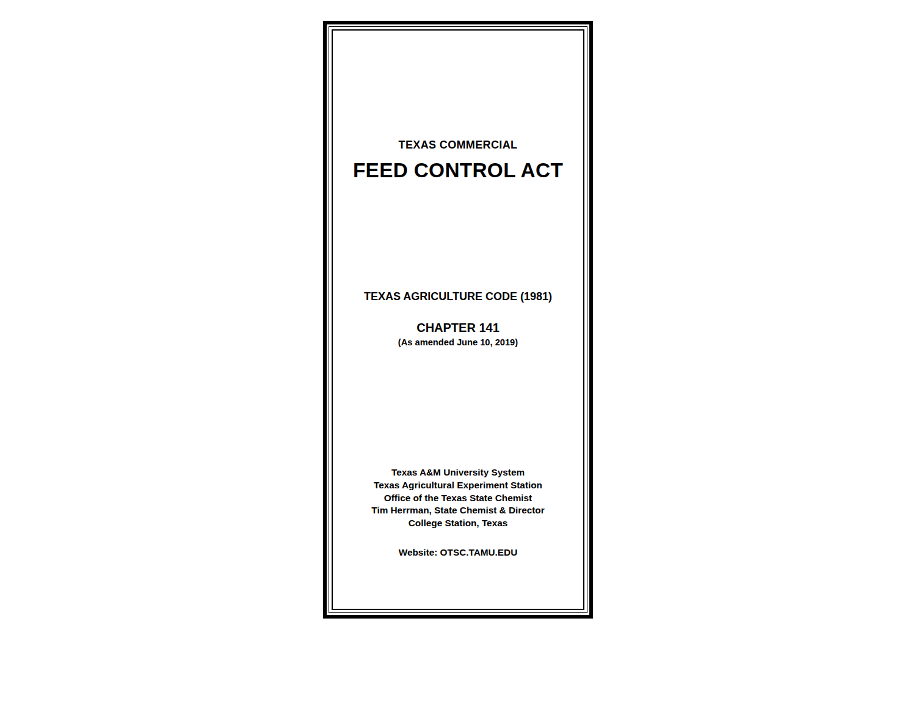TEXAS COMMERCIAL
FEED CONTROL ACT
TEXAS AGRICULTURE CODE (1981)
CHAPTER 141
(As amended June 10, 2019)
Texas A&M University System
Texas Agricultural Experiment Station
Office of the Texas State Chemist
Tim Herrman, State Chemist & Director
College Station, Texas
Website: OTSC.TAMU.EDU